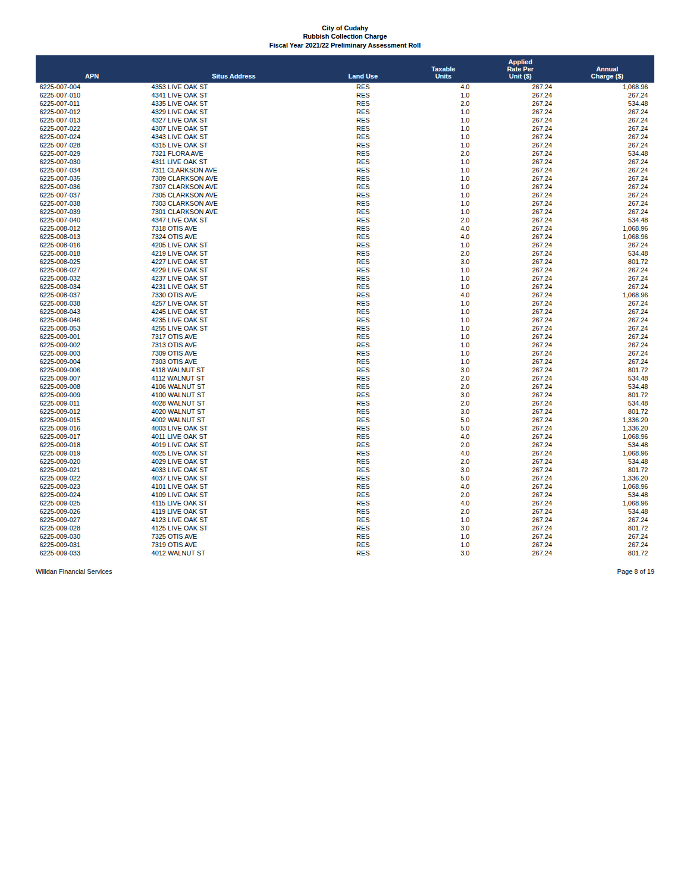City of Cudahy
Rubbish Collection Charge
Fiscal Year 2021/22 Preliminary Assessment Roll
| APN | Situs Address | Land Use | Taxable Units | Applied Rate Per Unit ($) | Annual Charge ($) |
| --- | --- | --- | --- | --- | --- |
| 6225-007-004 | 4353 LIVE OAK ST | RES | 4.0 | 267.24 | 1,068.96 |
| 6225-007-010 | 4341 LIVE OAK ST | RES | 1.0 | 267.24 | 267.24 |
| 6225-007-011 | 4335 LIVE OAK ST | RES | 2.0 | 267.24 | 534.48 |
| 6225-007-012 | 4329 LIVE OAK ST | RES | 1.0 | 267.24 | 267.24 |
| 6225-007-013 | 4327 LIVE OAK ST | RES | 1.0 | 267.24 | 267.24 |
| 6225-007-022 | 4307 LIVE OAK ST | RES | 1.0 | 267.24 | 267.24 |
| 6225-007-024 | 4343 LIVE OAK ST | RES | 1.0 | 267.24 | 267.24 |
| 6225-007-028 | 4315 LIVE OAK ST | RES | 1.0 | 267.24 | 267.24 |
| 6225-007-029 | 7321 FLORA AVE | RES | 2.0 | 267.24 | 534.48 |
| 6225-007-030 | 4311 LIVE OAK ST | RES | 1.0 | 267.24 | 267.24 |
| 6225-007-034 | 7311 CLARKSON AVE | RES | 1.0 | 267.24 | 267.24 |
| 6225-007-035 | 7309 CLARKSON AVE | RES | 1.0 | 267.24 | 267.24 |
| 6225-007-036 | 7307 CLARKSON AVE | RES | 1.0 | 267.24 | 267.24 |
| 6225-007-037 | 7305 CLARKSON AVE | RES | 1.0 | 267.24 | 267.24 |
| 6225-007-038 | 7303 CLARKSON AVE | RES | 1.0 | 267.24 | 267.24 |
| 6225-007-039 | 7301 CLARKSON AVE | RES | 1.0 | 267.24 | 267.24 |
| 6225-007-040 | 4347 LIVE OAK ST | RES | 2.0 | 267.24 | 534.48 |
| 6225-008-012 | 7318 OTIS AVE | RES | 4.0 | 267.24 | 1,068.96 |
| 6225-008-013 | 7324 OTIS AVE | RES | 4.0 | 267.24 | 1,068.96 |
| 6225-008-016 | 4205 LIVE OAK ST | RES | 1.0 | 267.24 | 267.24 |
| 6225-008-018 | 4219 LIVE OAK ST | RES | 2.0 | 267.24 | 534.48 |
| 6225-008-025 | 4227 LIVE OAK ST | RES | 3.0 | 267.24 | 801.72 |
| 6225-008-027 | 4229 LIVE OAK ST | RES | 1.0 | 267.24 | 267.24 |
| 6225-008-032 | 4237 LIVE OAK ST | RES | 1.0 | 267.24 | 267.24 |
| 6225-008-034 | 4231 LIVE OAK ST | RES | 1.0 | 267.24 | 267.24 |
| 6225-008-037 | 7330 OTIS AVE | RES | 4.0 | 267.24 | 1,068.96 |
| 6225-008-038 | 4257 LIVE OAK ST | RES | 1.0 | 267.24 | 267.24 |
| 6225-008-043 | 4245 LIVE OAK ST | RES | 1.0 | 267.24 | 267.24 |
| 6225-008-046 | 4235 LIVE OAK ST | RES | 1.0 | 267.24 | 267.24 |
| 6225-008-053 | 4255 LIVE OAK ST | RES | 1.0 | 267.24 | 267.24 |
| 6225-009-001 | 7317 OTIS AVE | RES | 1.0 | 267.24 | 267.24 |
| 6225-009-002 | 7313 OTIS AVE | RES | 1.0 | 267.24 | 267.24 |
| 6225-009-003 | 7309 OTIS AVE | RES | 1.0 | 267.24 | 267.24 |
| 6225-009-004 | 7303 OTIS AVE | RES | 1.0 | 267.24 | 267.24 |
| 6225-009-006 | 4118 WALNUT ST | RES | 3.0 | 267.24 | 801.72 |
| 6225-009-007 | 4112 WALNUT ST | RES | 2.0 | 267.24 | 534.48 |
| 6225-009-008 | 4106 WALNUT ST | RES | 2.0 | 267.24 | 534.48 |
| 6225-009-009 | 4100 WALNUT ST | RES | 3.0 | 267.24 | 801.72 |
| 6225-009-011 | 4028 WALNUT ST | RES | 2.0 | 267.24 | 534.48 |
| 6225-009-012 | 4020 WALNUT ST | RES | 3.0 | 267.24 | 801.72 |
| 6225-009-015 | 4002 WALNUT ST | RES | 5.0 | 267.24 | 1,336.20 |
| 6225-009-016 | 4003 LIVE OAK ST | RES | 5.0 | 267.24 | 1,336.20 |
| 6225-009-017 | 4011 LIVE OAK ST | RES | 4.0 | 267.24 | 1,068.96 |
| 6225-009-018 | 4019 LIVE OAK ST | RES | 2.0 | 267.24 | 534.48 |
| 6225-009-019 | 4025 LIVE OAK ST | RES | 4.0 | 267.24 | 1,068.96 |
| 6225-009-020 | 4029 LIVE OAK ST | RES | 2.0 | 267.24 | 534.48 |
| 6225-009-021 | 4033 LIVE OAK ST | RES | 3.0 | 267.24 | 801.72 |
| 6225-009-022 | 4037 LIVE OAK ST | RES | 5.0 | 267.24 | 1,336.20 |
| 6225-009-023 | 4101 LIVE OAK ST | RES | 4.0 | 267.24 | 1,068.96 |
| 6225-009-024 | 4109 LIVE OAK ST | RES | 2.0 | 267.24 | 534.48 |
| 6225-009-025 | 4115 LIVE OAK ST | RES | 4.0 | 267.24 | 1,068.96 |
| 6225-009-026 | 4119 LIVE OAK ST | RES | 2.0 | 267.24 | 534.48 |
| 6225-009-027 | 4123 LIVE OAK ST | RES | 1.0 | 267.24 | 267.24 |
| 6225-009-028 | 4125 LIVE OAK ST | RES | 3.0 | 267.24 | 801.72 |
| 6225-009-030 | 7325 OTIS AVE | RES | 1.0 | 267.24 | 267.24 |
| 6225-009-031 | 7319 OTIS AVE | RES | 1.0 | 267.24 | 267.24 |
| 6225-009-033 | 4012 WALNUT ST | RES | 3.0 | 267.24 | 801.72 |
Willdan Financial Services
Page 8 of 19